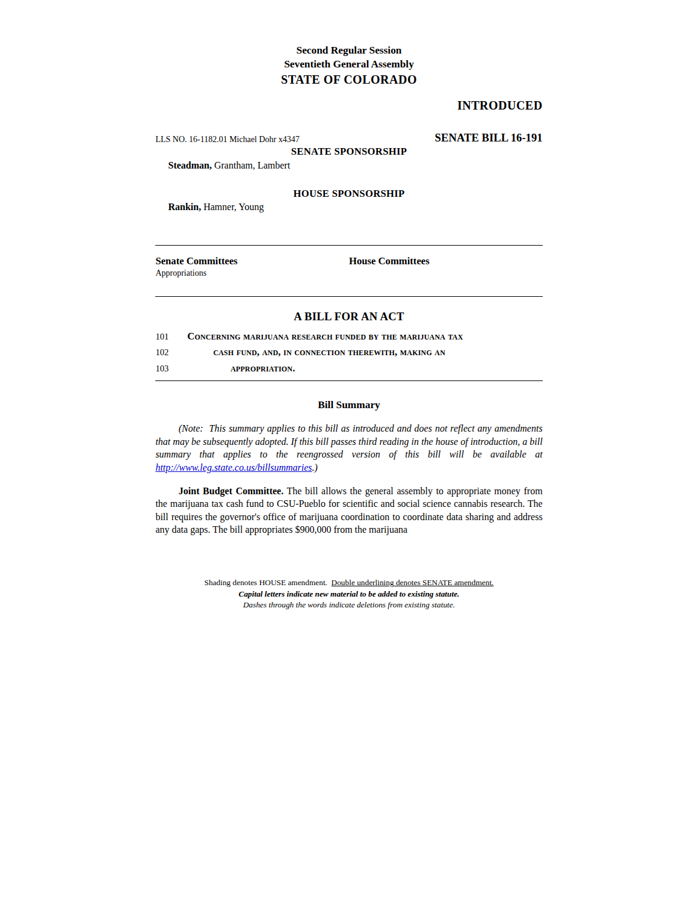Second Regular Session
Seventieth General Assembly
STATE OF COLORADO
INTRODUCED
LLS NO. 16-1182.01 Michael Dohr x4347
SENATE BILL 16-191
SENATE SPONSORSHIP
Steadman, Grantham, Lambert
HOUSE SPONSORSHIP
Rankin, Hamner, Young
Senate Committees
Appropriations
House Committees
A BILL FOR AN ACT
101
Concerning marijuana research funded by the marijuana tax
102
cash fund, and, in connection therewith, making an
103
appropriation.
Bill Summary
(Note: This summary applies to this bill as introduced and does not reflect any amendments that may be subsequently adopted. If this bill passes third reading in the house of introduction, a bill summary that applies to the reengrossed version of this bill will be available at http://www.leg.state.co.us/billsummaries.)
Joint Budget Committee. The bill allows the general assembly to appropriate money from the marijuana tax cash fund to CSU-Pueblo for scientific and social science cannabis research. The bill requires the governor's office of marijuana coordination to coordinate data sharing and address any data gaps. The bill appropriates $900,000 from the marijuana
Shading denotes HOUSE amendment. Double underlining denotes SENATE amendment.
Capital letters indicate new material to be added to existing statute.
Dashes through the words indicate deletions from existing statute.